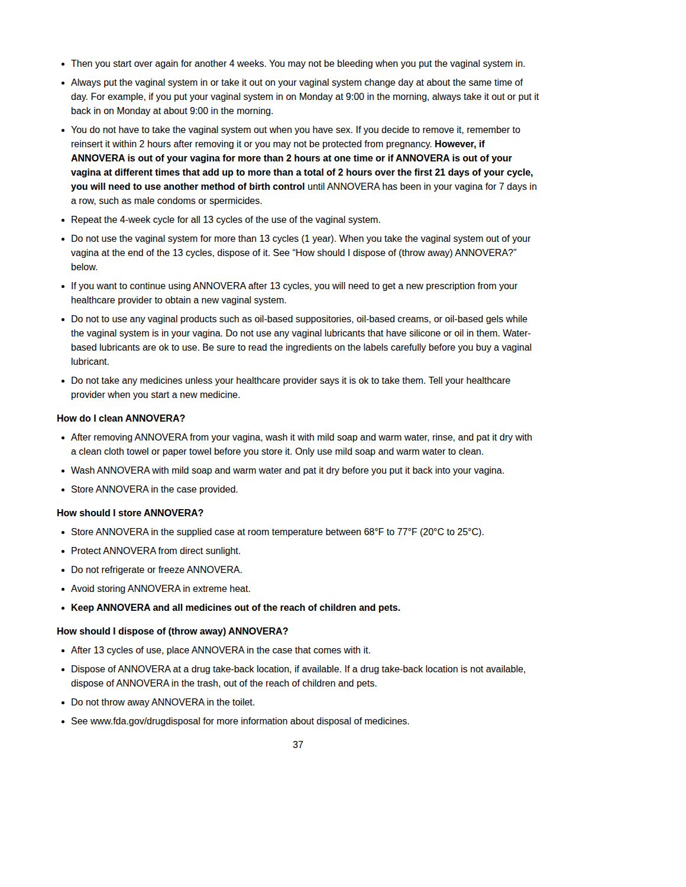Then you start over again for another 4 weeks. You may not be bleeding when you put the vaginal system in.
Always put the vaginal system in or take it out on your vaginal system change day at about the same time of day. For example, if you put your vaginal system in on Monday at 9:00 in the morning, always take it out or put it back in on Monday at about 9:00 in the morning.
You do not have to take the vaginal system out when you have sex. If you decide to remove it, remember to reinsert it within 2 hours after removing it or you may not be protected from pregnancy. However, if ANNOVERA is out of your vagina for more than 2 hours at one time or if ANNOVERA is out of your vagina at different times that add up to more than a total of 2 hours over the first 21 days of your cycle, you will need to use another method of birth control until ANNOVERA has been in your vagina for 7 days in a row, such as male condoms or spermicides.
Repeat the 4-week cycle for all 13 cycles of the use of the vaginal system.
Do not use the vaginal system for more than 13 cycles (1 year). When you take the vaginal system out of your vagina at the end of the 13 cycles, dispose of it. See “How should I dispose of (throw away) ANNOVERA?” below.
If you want to continue using ANNOVERA after 13 cycles, you will need to get a new prescription from your healthcare provider to obtain a new vaginal system.
Do not to use any vaginal products such as oil-based suppositories, oil-based creams, or oil-based gels while the vaginal system is in your vagina. Do not use any vaginal lubricants that have silicone or oil in them. Water-based lubricants are ok to use. Be sure to read the ingredients on the labels carefully before you buy a vaginal lubricant.
Do not take any medicines unless your healthcare provider says it is ok to take them. Tell your healthcare provider when you start a new medicine.
How do I clean ANNOVERA?
After removing ANNOVERA from your vagina, wash it with mild soap and warm water, rinse, and pat it dry with a clean cloth towel or paper towel before you store it. Only use mild soap and warm water to clean.
Wash ANNOVERA with mild soap and warm water and pat it dry before you put it back into your vagina.
Store ANNOVERA in the case provided.
How should I store ANNOVERA?
Store ANNOVERA in the supplied case at room temperature between 68°F to 77°F (20°C to 25°C).
Protect ANNOVERA from direct sunlight.
Do not refrigerate or freeze ANNOVERA.
Avoid storing ANNOVERA in extreme heat.
Keep ANNOVERA and all medicines out of the reach of children and pets.
How should I dispose of (throw away) ANNOVERA?
After 13 cycles of use, place ANNOVERA in the case that comes with it.
Dispose of ANNOVERA at a drug take-back location, if available. If a drug take-back location is not available, dispose of ANNOVERA in the trash, out of the reach of children and pets.
Do not throw away ANNOVERA in the toilet.
See www.fda.gov/drugdisposal for more information about disposal of medicines.
37